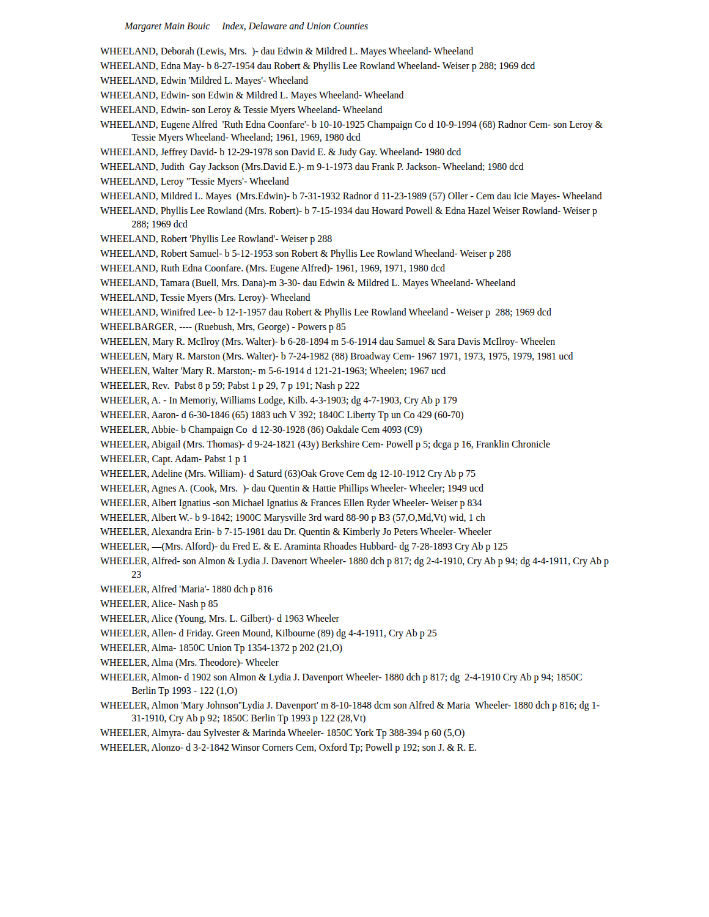Margaret Main Bouic Index, Delaware and Union Counties
Wheeland, Deborah (Lewis, Mrs. )- dau Edwin & Mildred L. Mayes Wheeland- Wheeland
Wheeland, Edna May- b 8-27-1954 dau Robert & Phyllis Lee Rowland Wheeland- Weiser p 288; 1969 dcd
Wheeland, Edwin 'Mildred L. Mayes'- Wheeland
Wheeland, Edwin- son Edwin & Mildred L. Mayes Wheeland- Wheeland
Wheeland, Edwin- son Leroy & Tessie Myers Wheeland- Wheeland
Wheeland, Eugene Alfred 'Ruth Edna Coonfare'- b 10-10-1925 Champaign Co d 10-9-1994 (68) Radnor Cem- son Leroy & Tessie Myers Wheeland- Wheeland; 1961, 1969, 1980 dcd
Wheeland, Jeffrey David- b 12-29-1978 son David E. & Judy Gay. Wheeland- 1980 dcd
Wheeland, Judith Gay Jackson (Mrs.David E.)- m 9-1-1973 dau Frank P. Jackson- Wheeland; 1980 dcd
Wheeland, Leroy "Tessie Myers'- Wheeland
Wheeland, Mildred L. Mayes (Mrs.Edwin)- b 7-31-1932 Radnor d 11-23-1989 (57) Oller - Cem dau Icie Mayes- Wheeland
Wheeland, Phyllis Lee Rowland (Mrs. Robert)- b 7-15-1934 dau Howard Powell & Edna Hazel Weiser Rowland- Weiser p 288; 1969 dcd
Wheeland, Robert 'Phyllis Lee Rowland'- Weiser p 288
Wheeland, Robert Samuel- b 5-12-1953 son Robert & Phyllis Lee Rowland Wheeland- Weiser p 288
Wheeland, Ruth Edna Coonfare. (Mrs. Eugene Alfred)- 1961, 1969, 1971, 1980 dcd
Wheeland, Tamara (Buell, Mrs. Dana)-m 3-30- dau Edwin & Mildred L. Mayes Wheeland- Wheeland
Wheeland, Tessie Myers (Mrs. Leroy)- Wheeland
Wheeland, Winifred Lee- b 12-1-1957 dau Robert & Phyllis Lee Rowland Wheeland - Weiser p 288; 1969 dcd
Wheelbarger, ---- (Ruebush, Mrs, George) - Powers p 85
Wheelen, Mary R. McIlroy (Mrs. Walter)- b 6-28-1894 m 5-6-1914 dau Samuel & Sara Davis McIlroy- Wheelen
Wheelen, Mary R. Marston (Mrs. Walter)- b 7-24-1982 (88) Broadway Cem- 1967 1971, 1973, 1975, 1979, 1981 ucd
Wheelen, Walter 'Mary R. Marston;- m 5-6-1914 d 121-21-1963; Wheelen; 1967 ucd
Wheeler, Rev. Pabst 8 p 59; Pabst 1 p 29, 7 p 191; Nash p 222
Wheeler, A. - In Memoriy, Williams Lodge, Kilb. 4-3-1903; dg 4-7-1903, Cry Ab p 179
Wheeler, Aaron- d 6-30-1846 (65) 1883 uch V 392; 1840C Liberty Tp un Co 429 (60-70)
Wheeler, Abbie- b Champaign Co d 12-30-1928 (86) Oakdale Cem 4093 (C9)
Wheeler, Abigail (Mrs. Thomas)- d 9-24-1821 (43y) Berkshire Cem- Powell p 5; dcga p 16, Franklin Chronicle
Wheeler, Capt. Adam- Pabst 1 p 1
Wheeler, Adeline (Mrs. William)- d Saturd (63)Oak Grove Cem dg 12-10-1912 Cry Ab p 75
Wheeler, Agnes A. (Cook, Mrs. )- dau Quentin & Hattie Phillips Wheeler- Wheeler; 1949 ucd
Wheeler, Albert Ignatius -son Michael Ignatius & Frances Ellen Ryder Wheeler- Weiser p 834
Wheeler, Albert W.- b 9-1842; 1900C Marysville 3rd ward 88-90 p B3 (57,O,Md,Vt) wid, 1 ch
Wheeler, Alexandra Erin- b 7-15-1981 dau Dr. Quentin & Kimberly Jo Peters Wheeler- Wheeler
Wheeler, —(Mrs. Alford)- du Fred E. & E. Araminta Rhoades Hubbard- dg 7-28-1893 Cry Ab p 125
Wheeler, Alfred- son Almon & Lydia J. Davenort Wheeler- 1880 dch p 817; dg 2-4-1910, Cry Ab p 94; dg 4-4-1911, Cry Ab p 23
Wheeler, Alfred 'Maria'- 1880 dch p 816
Wheeler, Alice- Nash p 85
Wheeler, Alice (Young, Mrs. L. Gilbert)- d 1963 Wheeler
Wheeler, Allen- d Friday. Green Mound, Kilbourne (89) dg 4-4-1911, Cry Ab p 25
Wheeler, Alma- 1850C Union Tp 1354-1372 p 202 (21,O)
Wheeler, Alma (Mrs. Theodore)- Wheeler
Wheeler, Almon- d 1902 son Almon & Lydia J. Davenport Wheeler- 1880 dch p 817; dg 2-4-1910 Cry Ab p 94; 1850C Berlin Tp 1993 - 122 (1,O)
Wheeler, Almon 'Mary Johnson''Lydia J. Davenport' m 8-10-1848 dcm son Alfred & Maria Wheeler- 1880 dch p 816; dg 1-31-1910, Cry Ab p 92; 1850C Berlin Tp 1993 p 122 (28,Vt)
Wheeler, Almyra- dau Sylvester & Marinda Wheeler- 1850C York Tp 388-394 p 60 (5,O)
Wheeler, Alonzo- d 3-2-1842 Winsor Corners Cem, Oxford Tp; Powell p 192; son J. & R. E.